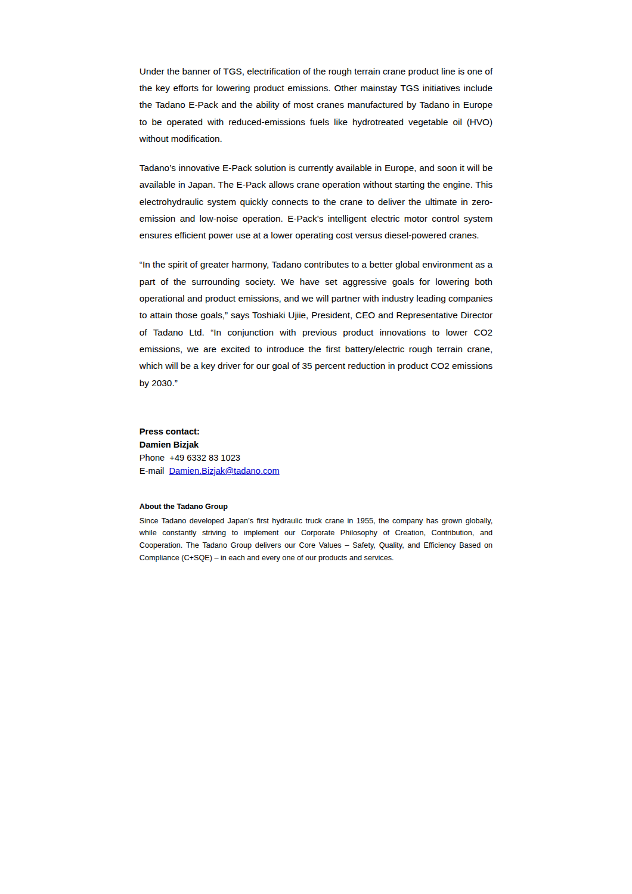Under the banner of TGS, electrification of the rough terrain crane product line is one of the key efforts for lowering product emissions. Other mainstay TGS initiatives include the Tadano E-Pack and the ability of most cranes manufactured by Tadano in Europe to be operated with reduced-emissions fuels like hydrotreated vegetable oil (HVO) without modification.
Tadano’s innovative E-Pack solution is currently available in Europe, and soon it will be available in Japan. The E-Pack allows crane operation without starting the engine. This electrohydraulic system quickly connects to the crane to deliver the ultimate in zero-emission and low-noise operation. E-Pack’s intelligent electric motor control system ensures efficient power use at a lower operating cost versus diesel-powered cranes.
“In the spirit of greater harmony, Tadano contributes to a better global environment as a part of the surrounding society. We have set aggressive goals for lowering both operational and product emissions, and we will partner with industry leading companies to attain those goals,” says Toshiaki Ujiie, President, CEO and Representative Director of Tadano Ltd. “In conjunction with previous product innovations to lower CO2 emissions, we are excited to introduce the first battery/electric rough terrain crane, which will be a key driver for our goal of 35 percent reduction in product CO2 emissions by 2030.”
Press contact:
Damien Bizjak
Phone +49 6332 83 1023
E-mail Damien.Bizjak@tadano.com
About the Tadano Group
Since Tadano developed Japan’s first hydraulic truck crane in 1955, the company has grown globally, while constantly striving to implement our Corporate Philosophy of Creation, Contribution, and Cooperation. The Tadano Group delivers our Core Values – Safety, Quality, and Efficiency Based on Compliance (C+SQE) – in each and every one of our products and services.